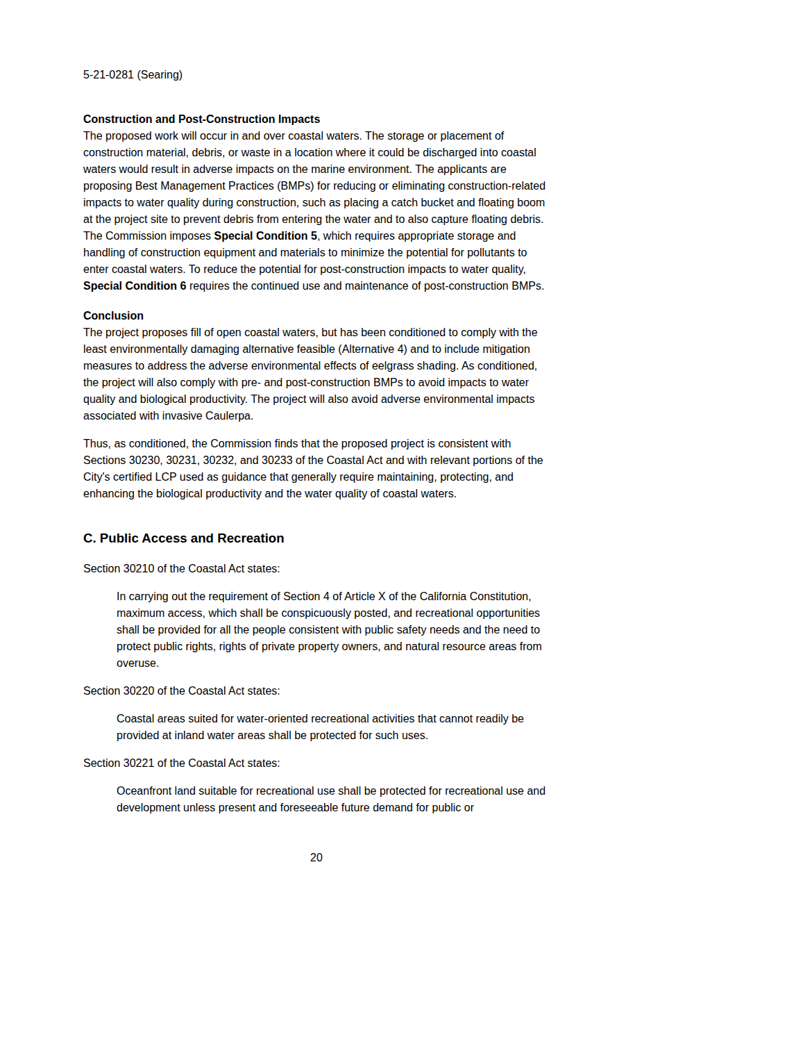5-21-0281 (Searing)
Construction and Post-Construction Impacts
The proposed work will occur in and over coastal waters. The storage or placement of construction material, debris, or waste in a location where it could be discharged into coastal waters would result in adverse impacts on the marine environment. The applicants are proposing Best Management Practices (BMPs) for reducing or eliminating construction-related impacts to water quality during construction, such as placing a catch bucket and floating boom at the project site to prevent debris from entering the water and to also capture floating debris. The Commission imposes Special Condition 5, which requires appropriate storage and handling of construction equipment and materials to minimize the potential for pollutants to enter coastal waters. To reduce the potential for post-construction impacts to water quality, Special Condition 6 requires the continued use and maintenance of post-construction BMPs.
Conclusion
The project proposes fill of open coastal waters, but has been conditioned to comply with the least environmentally damaging alternative feasible (Alternative 4) and to include mitigation measures to address the adverse environmental effects of eelgrass shading. As conditioned, the project will also comply with pre- and post-construction BMPs to avoid impacts to water quality and biological productivity. The project will also avoid adverse environmental impacts associated with invasive Caulerpa.
Thus, as conditioned, the Commission finds that the proposed project is consistent with Sections 30230, 30231, 30232, and 30233 of the Coastal Act and with relevant portions of the City's certified LCP used as guidance that generally require maintaining, protecting, and enhancing the biological productivity and the water quality of coastal waters.
C. Public Access and Recreation
Section 30210 of the Coastal Act states:
In carrying out the requirement of Section 4 of Article X of the California Constitution, maximum access, which shall be conspicuously posted, and recreational opportunities shall be provided for all the people consistent with public safety needs and the need to protect public rights, rights of private property owners, and natural resource areas from overuse.
Section 30220 of the Coastal Act states:
Coastal areas suited for water-oriented recreational activities that cannot readily be provided at inland water areas shall be protected for such uses.
Section 30221 of the Coastal Act states:
Oceanfront land suitable for recreational use shall be protected for recreational use and development unless present and foreseeable future demand for public or
20